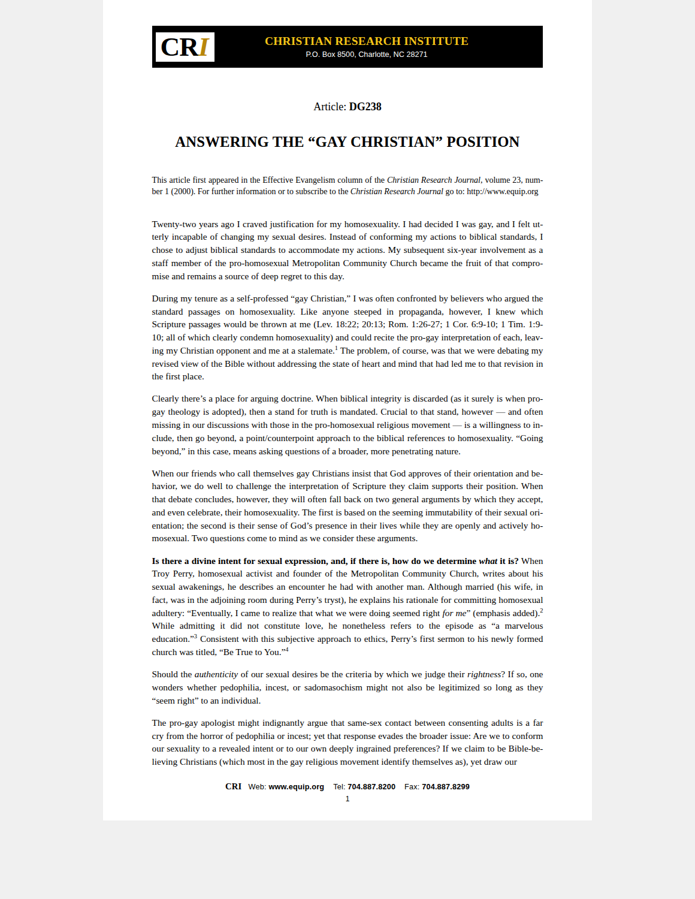CRI
CHRISTIAN RESEARCH INSTITUTE
P.O. Box 8500, Charlotte, NC 28271
Article: DG238
ANSWERING THE “GAY CHRISTIAN” POSITION
This article first appeared in the Effective Evangelism column of the Christian Research Journal, volume 23, number 1 (2000). For further information or to subscribe to the Christian Research Journal go to: http://www.equip.org
Twenty-two years ago I craved justification for my homosexuality. I had decided I was gay, and I felt utterly incapable of changing my sexual desires. Instead of conforming my actions to biblical standards, I chose to adjust biblical standards to accommodate my actions. My subsequent six-year involvement as a staff member of the pro-homosexual Metropolitan Community Church became the fruit of that compromise and remains a source of deep regret to this day.
During my tenure as a self-professed “gay Christian,” I was often confronted by believers who argued the standard passages on homosexuality. Like anyone steeped in propaganda, however, I knew which Scripture passages would be thrown at me (Lev. 18:22; 20:13; Rom. 1:26-27; 1 Cor. 6:9-10; 1 Tim. 1:9-10; all of which clearly condemn homosexuality) and could recite the pro-gay interpretation of each, leaving my Christian opponent and me at a stalemate.1 The problem, of course, was that we were debating my revised view of the Bible without addressing the state of heart and mind that had led me to that revision in the first place.
Clearly there’s a place for arguing doctrine. When biblical integrity is discarded (as it surely is when pro-gay theology is adopted), then a stand for truth is mandated. Crucial to that stand, however — and often missing in our discussions with those in the pro-homosexual religious movement — is a willingness to include, then go beyond, a point/counterpoint approach to the biblical references to homosexuality. “Going beyond,” in this case, means asking questions of a broader, more penetrating nature.
When our friends who call themselves gay Christians insist that God approves of their orientation and behavior, we do well to challenge the interpretation of Scripture they claim supports their position. When that debate concludes, however, they will often fall back on two general arguments by which they accept, and even celebrate, their homosexuality. The first is based on the seeming immutability of their sexual orientation; the second is their sense of God’s presence in their lives while they are openly and actively homosexual. Two questions come to mind as we consider these arguments.
Is there a divine intent for sexual expression, and, if there is, how do we determine what it is? When Troy Perry, homosexual activist and founder of the Metropolitan Community Church, writes about his sexual awakenings, he describes an encounter he had with another man. Although married (his wife, in fact, was in the adjoining room during Perry’s tryst), he explains his rationale for committing homosexual adultery: “Eventually, I came to realize that what we were doing seemed right for me” (emphasis added).2 While admitting it did not constitute love, he nonetheless refers to the episode as “a marvelous education.”3 Consistent with this subjective approach to ethics, Perry’s first sermon to his newly formed church was titled, “Be True to You.”4
Should the authenticity of our sexual desires be the criteria by which we judge their rightness? If so, one wonders whether pedophilia, incest, or sadomasochism might not also be legitimized so long as they “seem right” to an individual.
The pro-gay apologist might indignantly argue that same-sex contact between consenting adults is a far cry from the horror of pedophilia or incest; yet that response evades the broader issue: Are we to conform our sexuality to a revealed intent or to our own deeply ingrained preferences? If we claim to be Bible-believing Christians (which most in the gay religious movement identify themselves as), yet draw our
CRI Web: www.equip.org Tel: 704.887.8200 Fax: 704.887.8299
1